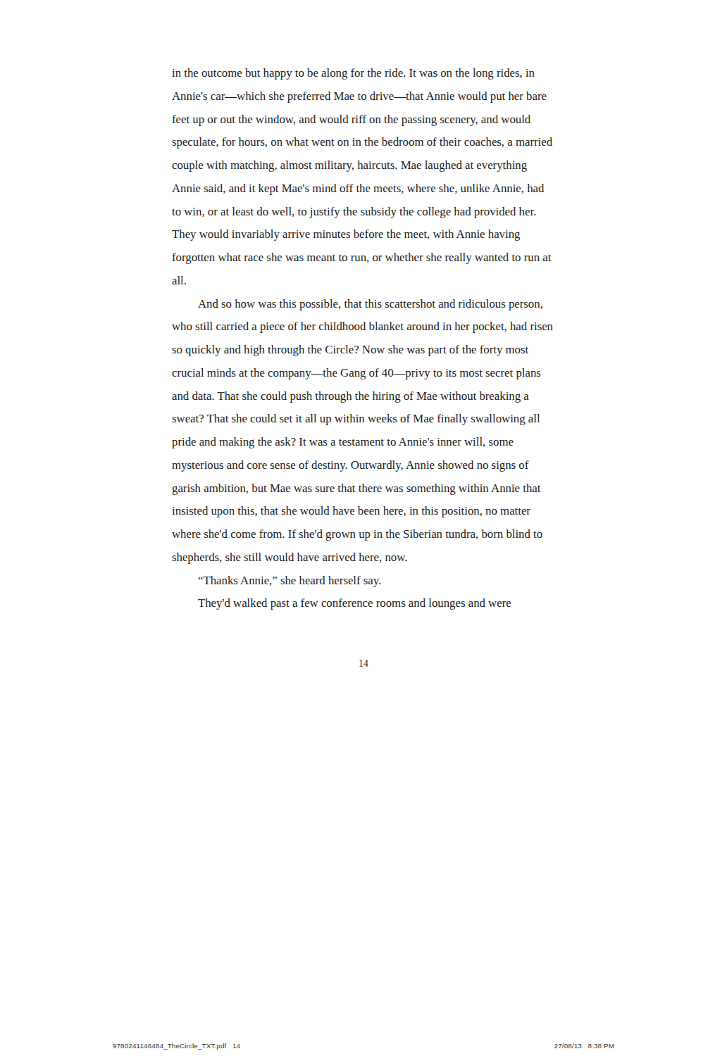in the outcome but happy to be along for the ride. It was on the long rides, in Annie's car—which she preferred Mae to drive—that Annie would put her bare feet up or out the window, and would riff on the passing scenery, and would speculate, for hours, on what went on in the bedroom of their coaches, a married couple with matching, almost military, haircuts. Mae laughed at everything Annie said, and it kept Mae's mind off the meets, where she, unlike Annie, had to win, or at least do well, to justify the subsidy the college had provided her. They would invariably arrive minutes before the meet, with Annie having forgotten what race she was meant to run, or whether she really wanted to run at all.
And so how was this possible, that this scattershot and ridiculous person, who still carried a piece of her childhood blanket around in her pocket, had risen so quickly and high through the Circle? Now she was part of the forty most crucial minds at the company—the Gang of 40—privy to its most secret plans and data. That she could push through the hiring of Mae without breaking a sweat? That she could set it all up within weeks of Mae finally swallowing all pride and making the ask? It was a testament to Annie's inner will, some mysterious and core sense of destiny. Outwardly, Annie showed no signs of garish ambition, but Mae was sure that there was something within Annie that insisted upon this, that she would have been here, in this position, no matter where she'd come from. If she'd grown up in the Siberian tundra, born blind to shepherds, she still would have arrived here, now.
“Thanks Annie,” she heard herself say.
They'd walked past a few conference rooms and lounges and were
14
9780241146484_TheCircle_TXT.pdf 14 27/08/13 8:38 PM